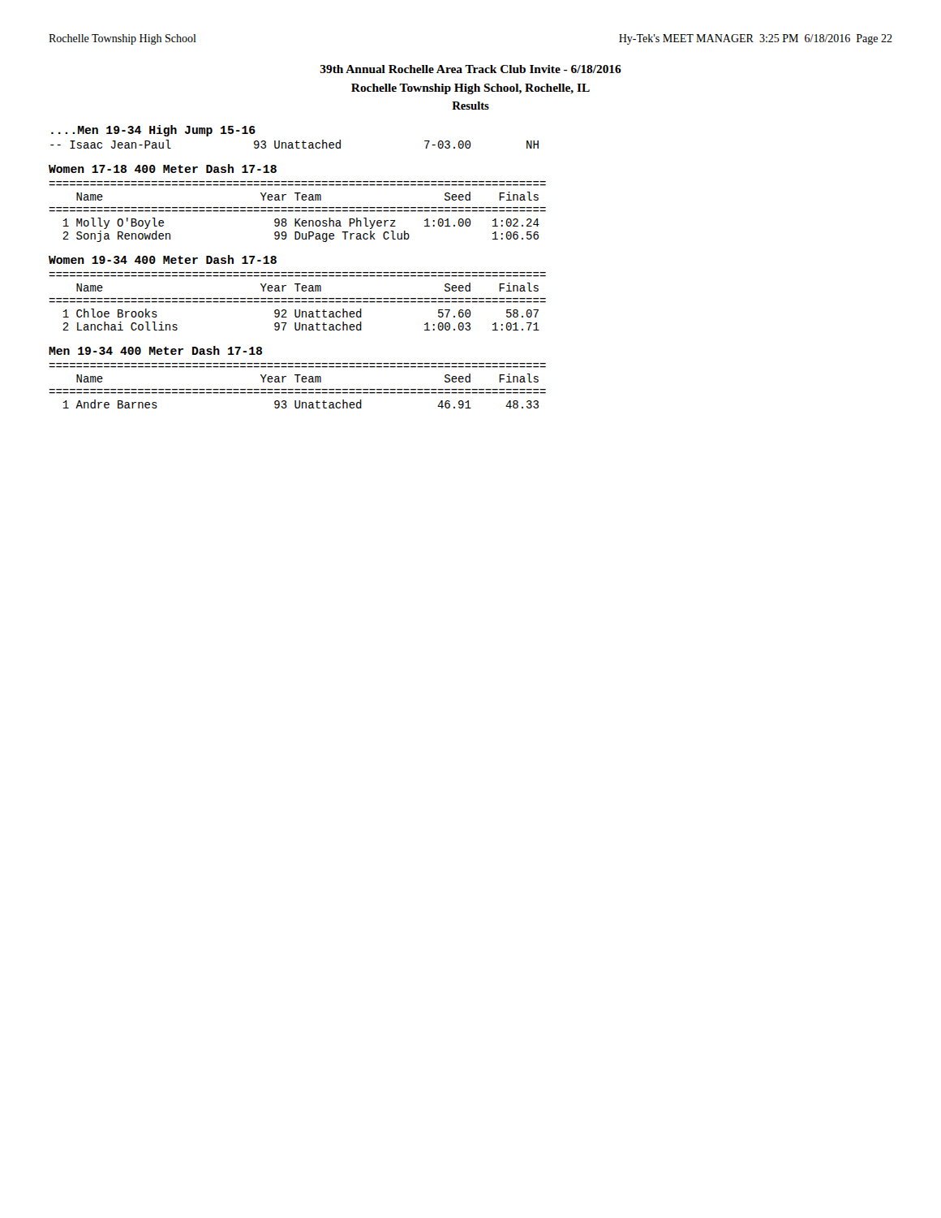Rochelle Township High School Hy-Tek's MEET MANAGER 3:25 PM 6/18/2016 Page 22
39th Annual Rochelle Area Track Club Invite - 6/18/2016 Rochelle Township High School, Rochelle, IL
Results
....Men 19-34 High Jump 15-16
-- Isaac Jean-Paul            93 Unattached            7-03.00        NH
Women 17-18 400 Meter Dash 17-18
=========================================================================
    Name                       Year Team                  Seed    Finals
=========================================================================
  1 Molly O'Boyle                98 Kenosha Phlyerz    1:01.00   1:02.24
  2 Sonja Renowden               99 DuPage Track Club            1:06.56
Women 19-34 400 Meter Dash 17-18
=========================================================================
    Name                       Year Team                  Seed    Finals
=========================================================================
  1 Chloe Brooks                 92 Unattached           57.60     58.07
  2 Lanchai Collins              97 Unattached         1:00.03   1:01.71
Men 19-34 400 Meter Dash 17-18
=========================================================================
    Name                       Year Team                  Seed    Finals
=========================================================================
  1 Andre Barnes                 93 Unattached           46.91     48.33